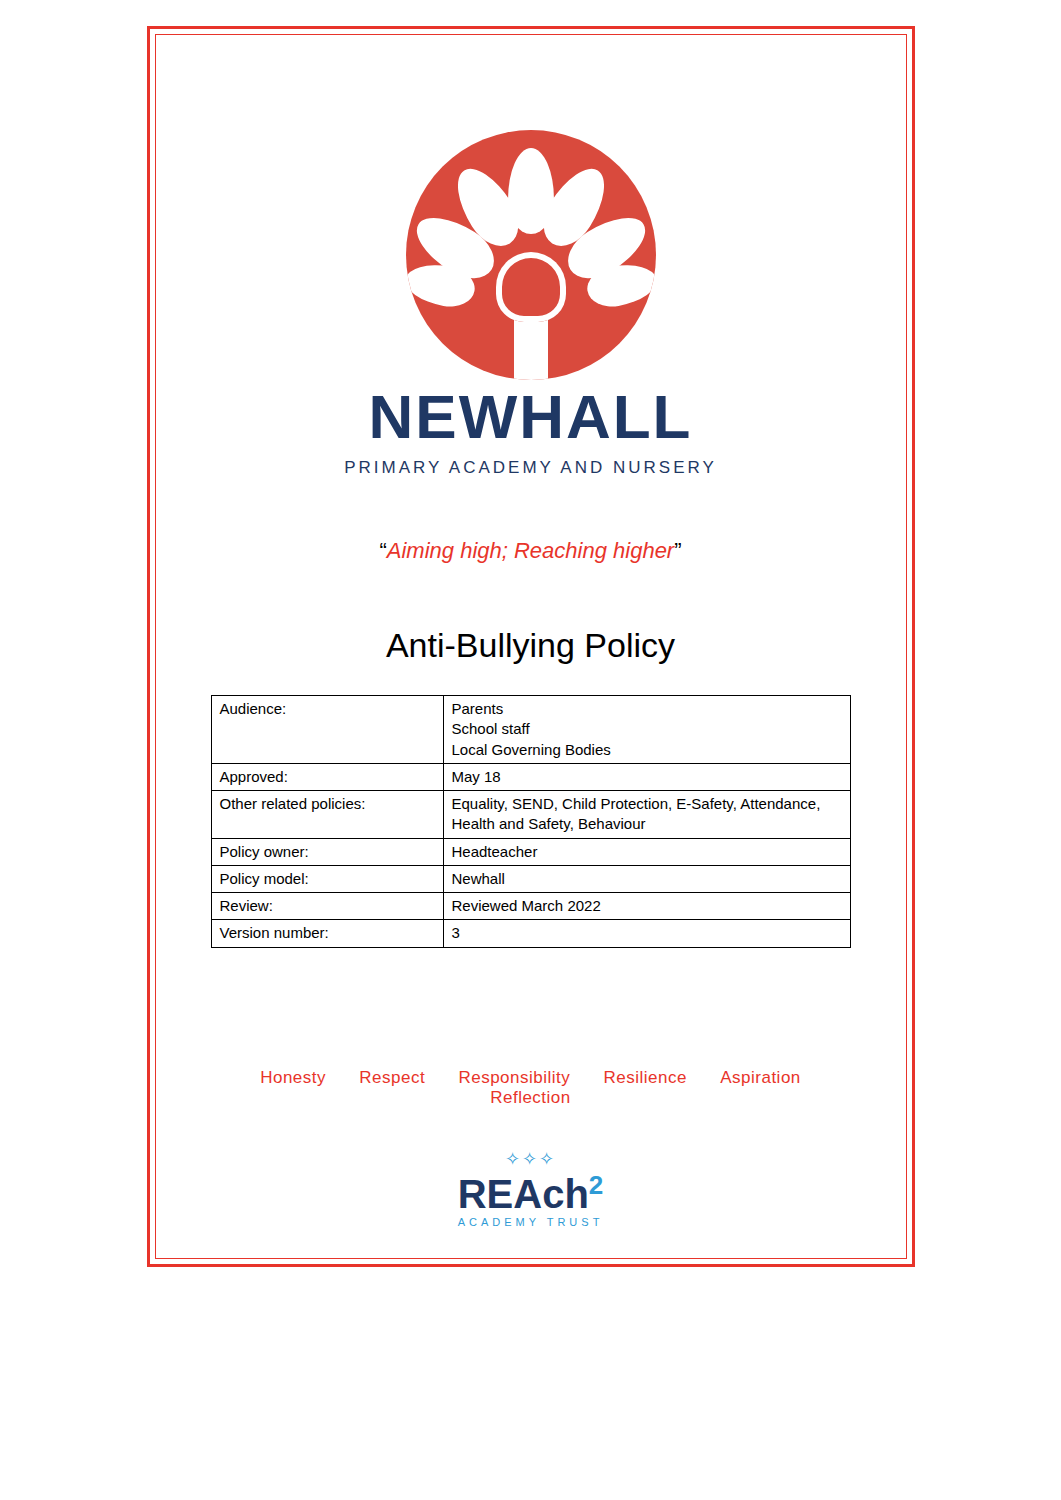NEWHALL
PRIMARY ACADEMY AND NURSERY
“Aiming high; Reaching higher”
Anti-Bullying Policy
| Audience: | Parents School staff Local Governing Bodies |
| Approved: | May 18 |
| Other related policies: | Equality, SEND, Child Protection, E-Safety, Attendance, Health and Safety, Behaviour |
| Policy owner: | Headteacher |
| Policy model: | Newhall |
| Review: | Reviewed March 2022 |
| Version number: | 3 |
Honesty Respect Responsibility Resilience Aspiration Reflection
✧✧✧
REAch2
ACADEMY TRUST